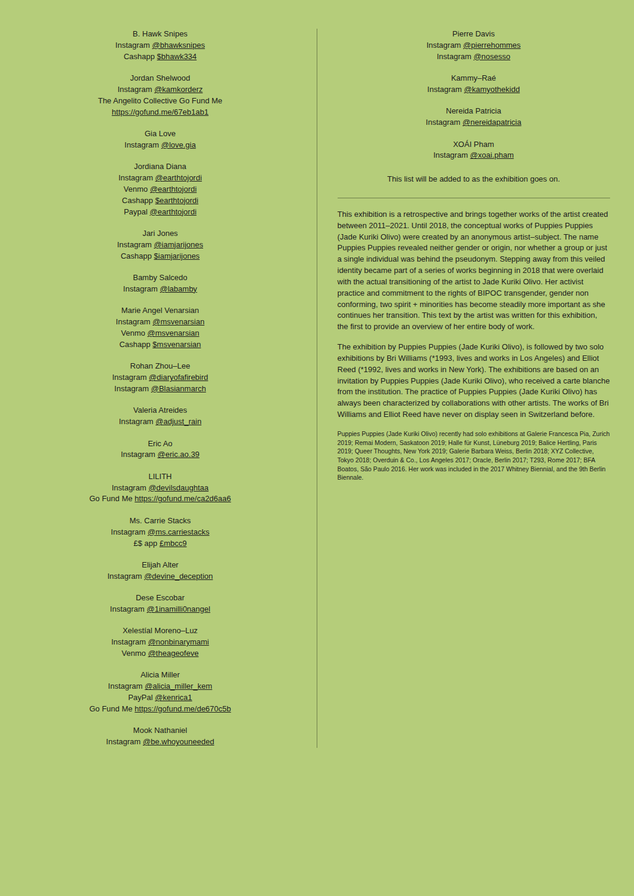B. Hawk Snipes Instagram @bhawksnipes Cashapp $bhawk334
Jordan Shelwood Instagram @kamkorderz The Angelito Collective Go Fund Me https://gofund.me/67eb1ab1
Gia Love Instagram @love.gia
Jordiana Diana Instagram @earthtojordi Venmo @earthtojordi Cashapp $earthtojordi Paypal @earthtojordi
Jari Jones Instagram @iamjarijones Cashapp $iamjarijones
Bamby Salcedo Instagram @labamby
Marie Angel Venarsian Instagram @msvenarsian Venmo @msvenarsian Cashapp $msvenarsian
Rohan Zhou–Lee Instagram @diaryofafirebird Instagram @Blasianmarch
Valeria Atreides Instagram @adjust_rain
Eric Ao Instagram @eric.ao.39
LILITH Instagram @devilsdaughtaa Go Fund Me https://gofund.me/ca2d6aa6
Ms. Carrie Stacks Instagram @ms.carriestacks £$ app £mbcc9
Elijah Alter Instagram @devine_deception
Dese Escobar Instagram @1inamilli0nangel
Xelestíal Moreno–Luz Instagram @nonbinarymami Venmo @theageofeve
Alicia Miller Instagram @alicia_miller_kem PayPal @kenrica1 Go Fund Me https://gofund.me/de670c5b
Mook Nathaniel Instagram @be.whoyouneeded
Pierre Davis Instagram @pierrehommes Instagram @nosesso
Kammy–Raé Instagram @kamyothekidd
Nereida Patricia Instagram @nereidapatricia
XOÁI Pham Instagram @xoai.pham
This list will be added to as the exhibition goes on.
This exhibition is a retrospective and brings together works of the artist created between 2011–2021. Until 2018, the conceptual works of Puppies Puppies (Jade Kuriki Olivo) were created by an anonymous artist–subject. The name Puppies Puppies revealed neither gender or origin, nor whether a group or just a single individual was behind the pseudonym. Stepping away from this veiled identity became part of a series of works beginning in 2018 that were overlaid with the actual transitioning of the artist to Jade Kuriki Olivo. Her activist practice and commitment to the rights of BIPOC transgender, gender non conforming, two spirit + minorities has become steadily more important as she continues her transition. This text by the artist was written for this exhibition, the first to provide an overview of her entire body of work.
The exhibition by Puppies Puppies (Jade Kuriki Olivo), is followed by two solo exhibitions by Bri Williams (*1993, lives and works in Los Angeles) and Elliot Reed (*1992, lives and works in New York). The exhibitions are based on an invitation by Puppies Puppies (Jade Kuriki Olivo), who received a carte blanche from the institution. The practice of Puppies Puppies (Jade Kuriki Olivo) has always been characterized by collaborations with other artists. The works of Bri Williams and Elliot Reed have never on display seen in Switzerland before.
Puppies Puppies (Jade Kuriki Olivo) recently had solo exhibitions at Galerie Francesca Pia, Zurich 2019; Remai Modern, Saskatoon 2019; Halle für Kunst, Lüneburg 2019; Balice Hertling, Paris 2019; Queer Thoughts, New York 2019; Galerie Barbara Weiss, Berlin 2018; XYZ Collective, Tokyo 2018; Overduin & Co., Los Angeles 2017; Oracle, Berlin 2017; T293, Rome 2017; BFA Boatos, São Paulo 2016. Her work was included in the 2017 Whitney Biennial, and the 9th Berlin Biennale.